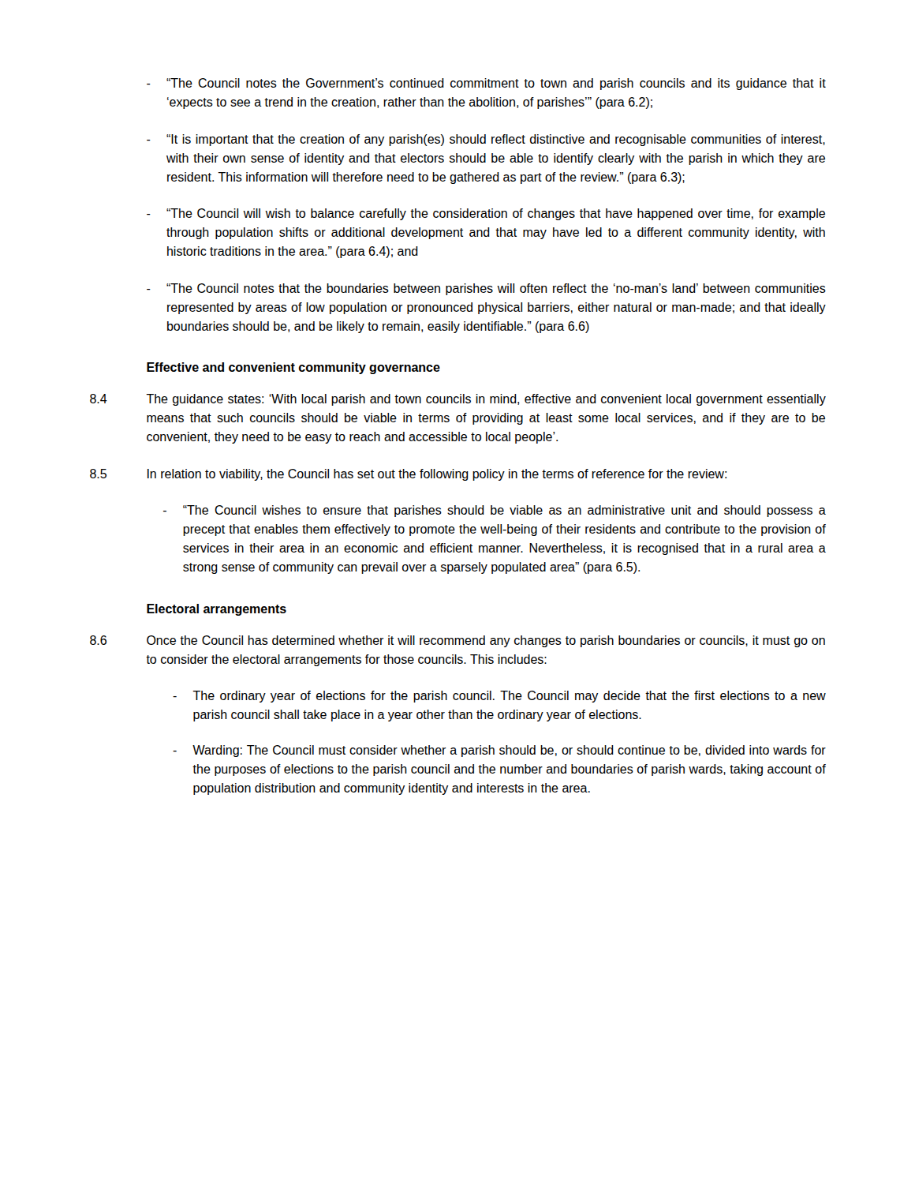“The Council notes the Government’s continued commitment to town and parish councils and its guidance that it ‘expects to see a trend in the creation, rather than the abolition, of parishes’” (para 6.2);
“It is important that the creation of any parish(es) should reflect distinctive and recognisable communities of interest, with their own sense of identity and that electors should be able to identify clearly with the parish in which they are resident. This information will therefore need to be gathered as part of the review.” (para 6.3);
“The Council will wish to balance carefully the consideration of changes that have happened over time, for example through population shifts or additional development and that may have led to a different community identity, with historic traditions in the area.” (para 6.4); and
“The Council notes that the boundaries between parishes will often reflect the ‘no-man’s land’ between communities represented by areas of low population or pronounced physical barriers, either natural or man-made; and that ideally boundaries should be, and be likely to remain, easily identifiable.” (para 6.6)
Effective and convenient community governance
8.4
The guidance states: ‘With local parish and town councils in mind, effective and convenient local government essentially means that such councils should be viable in terms of providing at least some local services, and if they are to be convenient, they need to be easy to reach and accessible to local people’.
8.5
In relation to viability, the Council has set out the following policy in the terms of reference for the review:
“The Council wishes to ensure that parishes should be viable as an administrative unit and should possess a precept that enables them effectively to promote the well-being of their residents and contribute to the provision of services in their area in an economic and efficient manner. Nevertheless, it is recognised that in a rural area a strong sense of community can prevail over a sparsely populated area” (para 6.5).
Electoral arrangements
8.6
Once the Council has determined whether it will recommend any changes to parish boundaries or councils, it must go on to consider the electoral arrangements for those councils. This includes:
The ordinary year of elections for the parish council. The Council may decide that the first elections to a new parish council shall take place in a year other than the ordinary year of elections.
Warding: The Council must consider whether a parish should be, or should continue to be, divided into wards for the purposes of elections to the parish council and the number and boundaries of parish wards, taking account of population distribution and community identity and interests in the area.